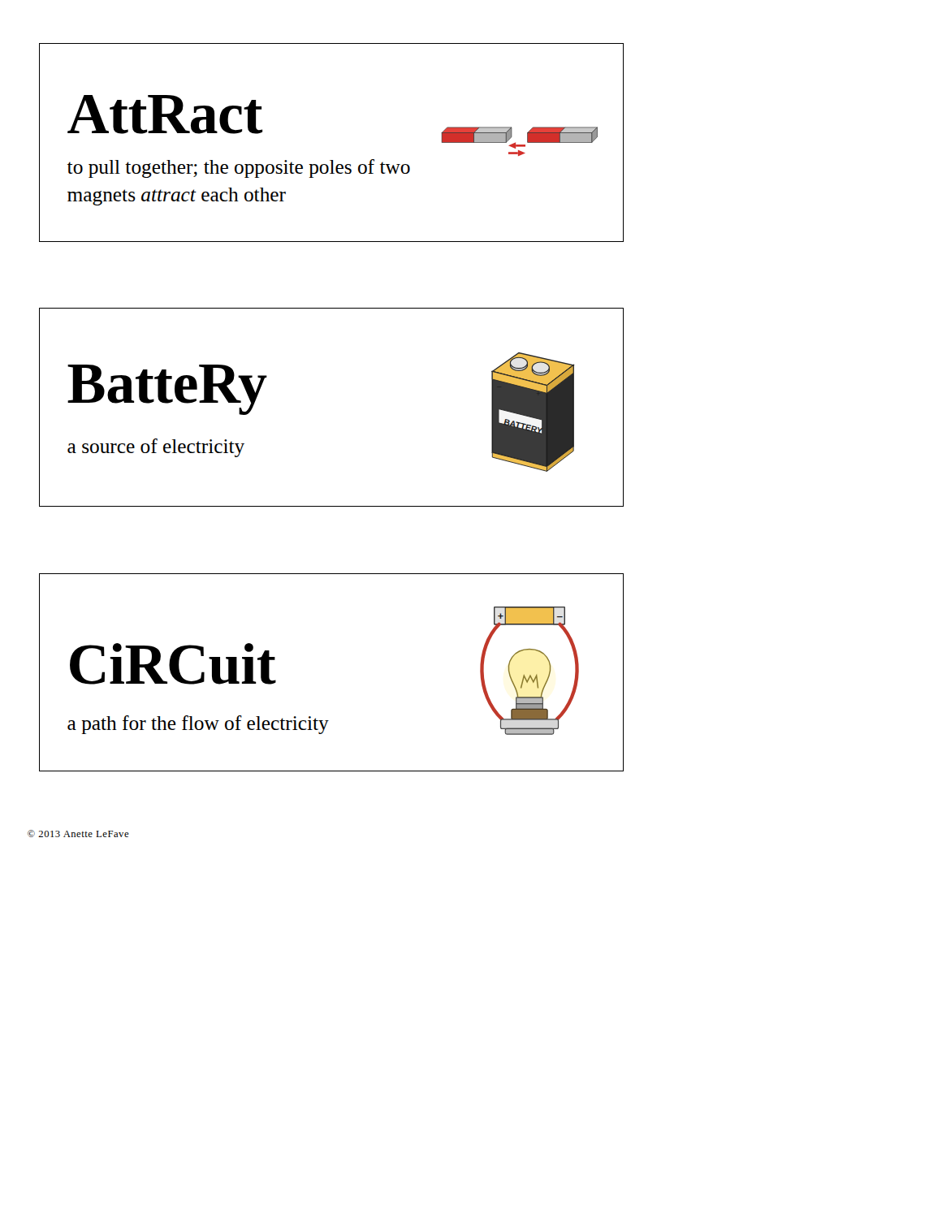attract
to pull together; the opposite poles of two magnets attract each other
battery
a source of electricity
BATTERY – +
circuit
a path for the flow of electricity
+ –
© 2013 Anette LeFave